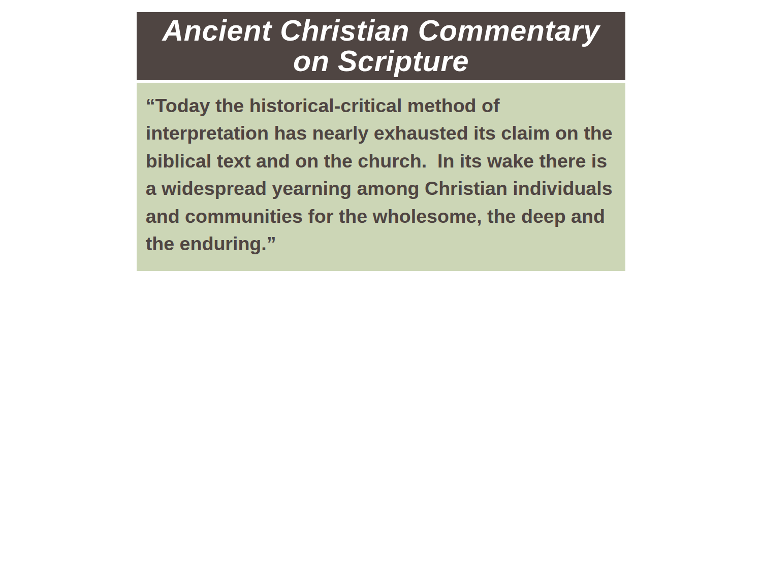Ancient Christian Commentary on Scripture
“Today the historical-critical method of interpretation has nearly exhausted its claim on the biblical text and on the church. In its wake there is a widespread yearning among Christian individuals and communities for the wholesome, the deep and the enduring.”